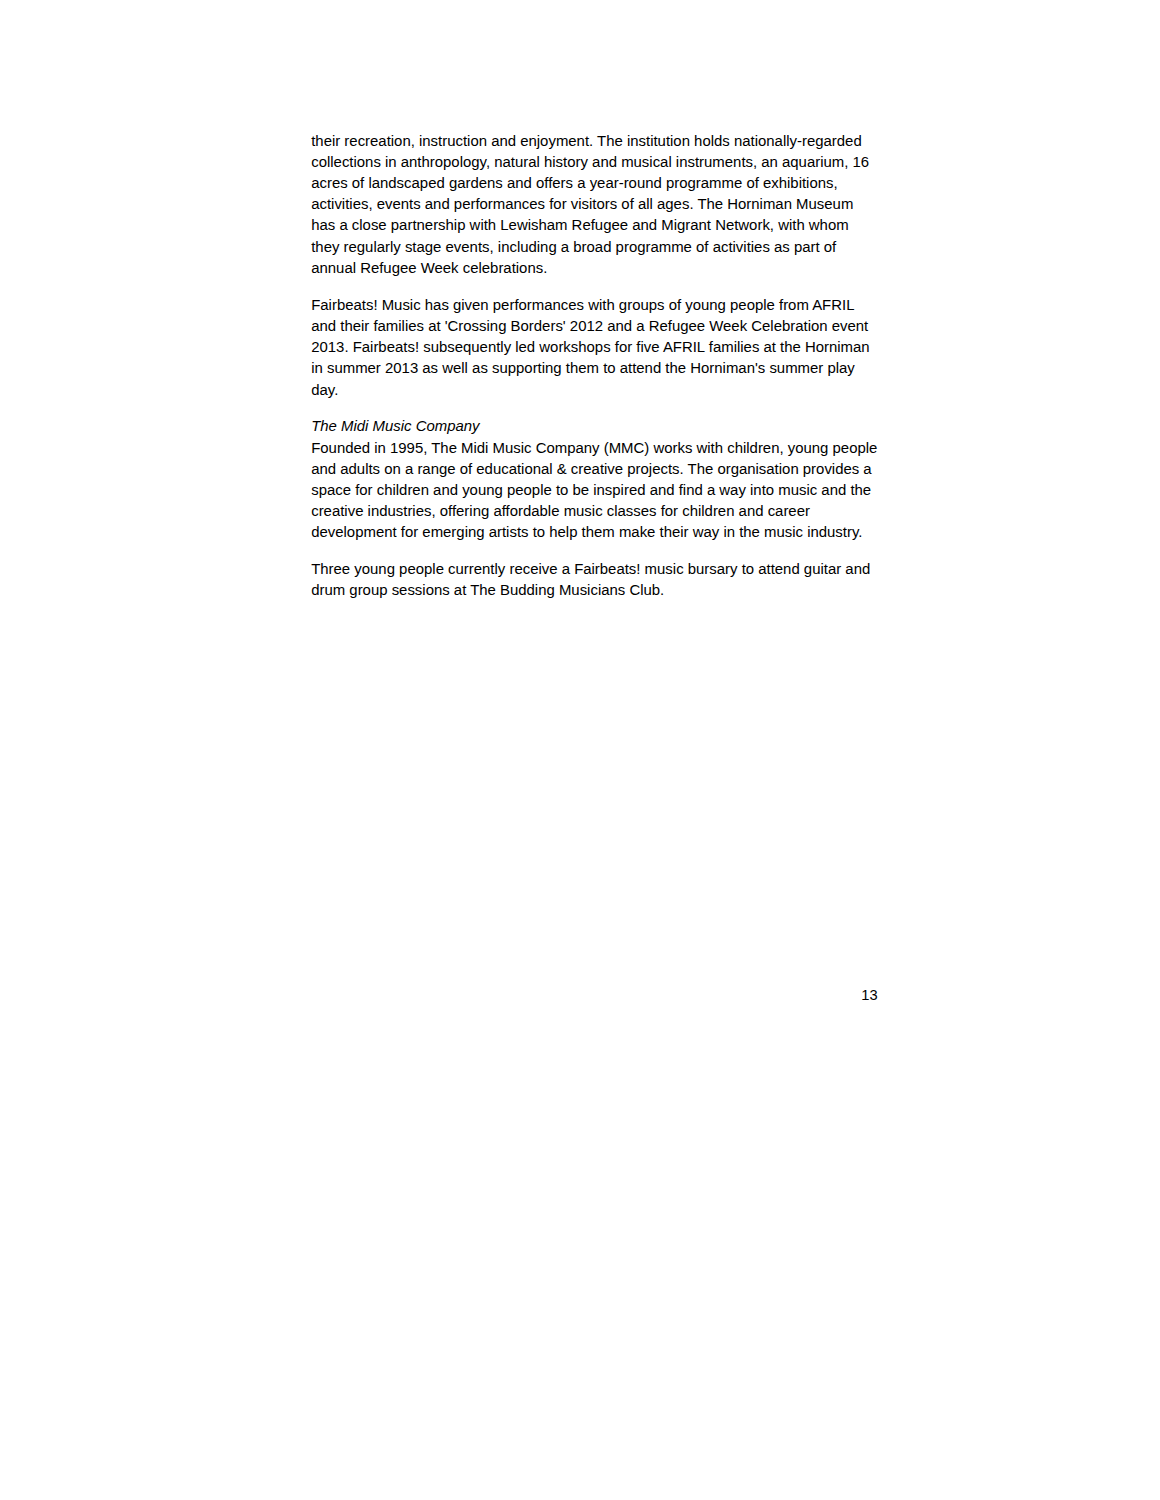their recreation, instruction and enjoyment. The institution holds nationally-regarded collections in anthropology, natural history and musical instruments, an aquarium, 16 acres of landscaped gardens and offers a year-round programme of exhibitions, activities, events and performances for visitors of all ages. The Horniman Museum has a close partnership with Lewisham Refugee and Migrant Network, with whom they regularly stage events, including a broad programme of activities as part of annual Refugee Week celebrations.
Fairbeats! Music has given performances with groups of young people from AFRIL and their families at 'Crossing Borders' 2012 and a Refugee Week Celebration event 2013. Fairbeats! subsequently led workshops for five AFRIL families at the Horniman in summer 2013 as well as supporting them to attend the Horniman's summer play day.
The Midi Music Company
Founded in 1995, The Midi Music Company (MMC) works with children, young people and adults on a range of educational & creative projects. The organisation provides a space for children and young people to be inspired and find a way into music and the creative industries, offering affordable music classes for children and career development for emerging artists to help them make their way in the music industry.
Three young people currently receive a Fairbeats! music bursary to attend guitar and drum group sessions at The Budding Musicians Club.
13